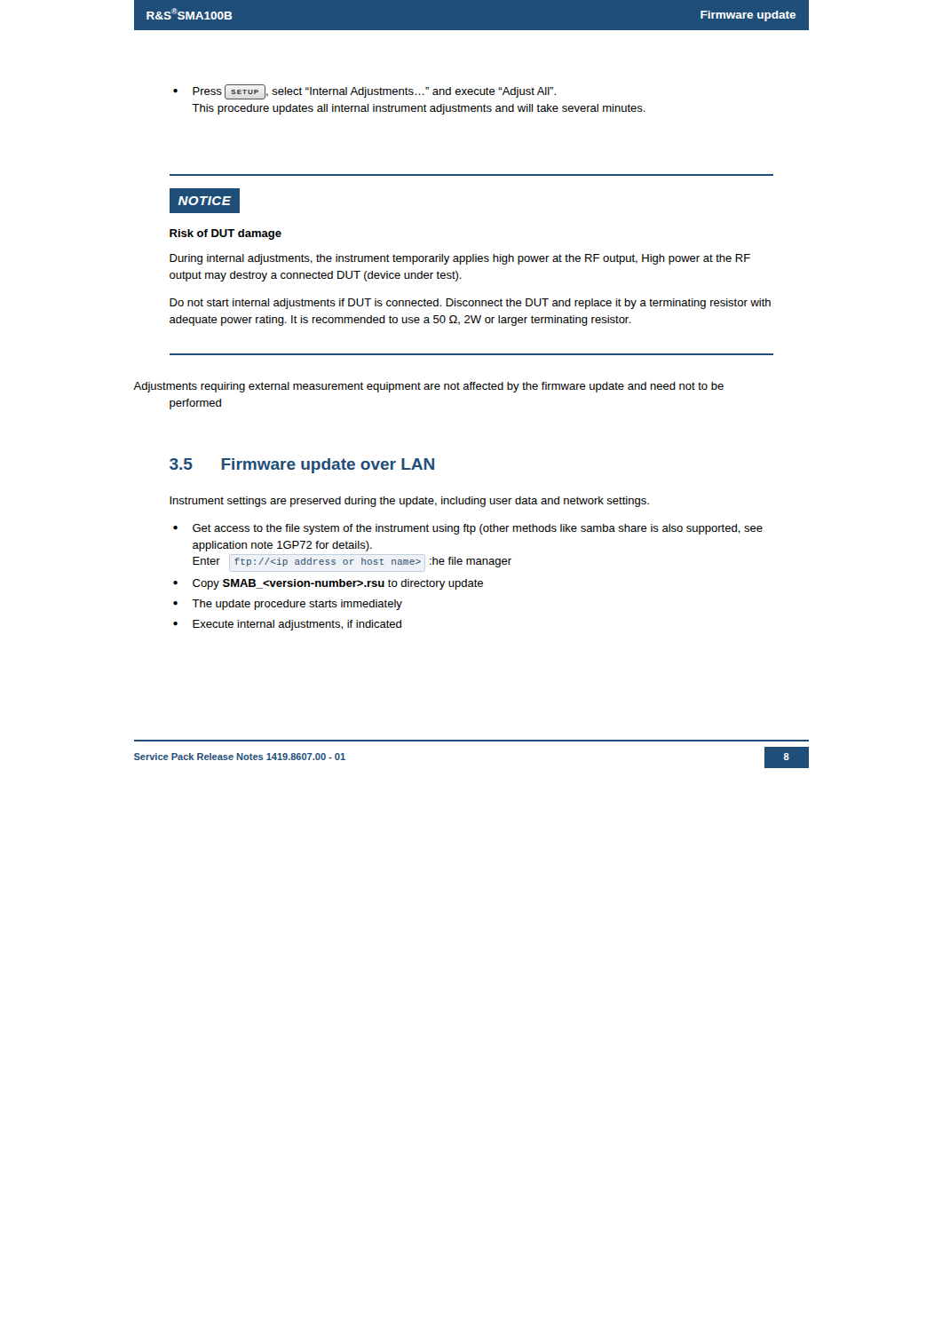R&S®SMA100B
Firmware update
Press SETUP, select “Internal Adjustments…” and execute “Adjust All”.
This procedure updates all internal instrument adjustments and will take several minutes.
NOTICE
Risk of DUT damage
During internal adjustments, the instrument temporarily applies high power at the RF output, High power at the RF output may destroy a connected DUT (device under test).
Do not start internal adjustments if DUT is connected. Disconnect the DUT and replace it by a terminating resistor with adequate power rating. It is recommended to use a 50 Ω, 2W or larger terminating resistor.
Adjustments requiring external measurement equipment are not affected by the firmware update and need not to be performed
3.5 Firmware update over LAN
Instrument settings are preserved during the update, including user data and network settings.
Get access to the file system of the instrument using ftp (other methods like samba share is also supported, see application note 1GP72 for details).
Enter ftp://<ip address or host name> :he file manager
Copy SMAB_<version-number>.rsu to directory update
The update procedure starts immediately
Execute internal adjustments, if indicated
Service Pack Release Notes 1419.8607.00 - 01
8